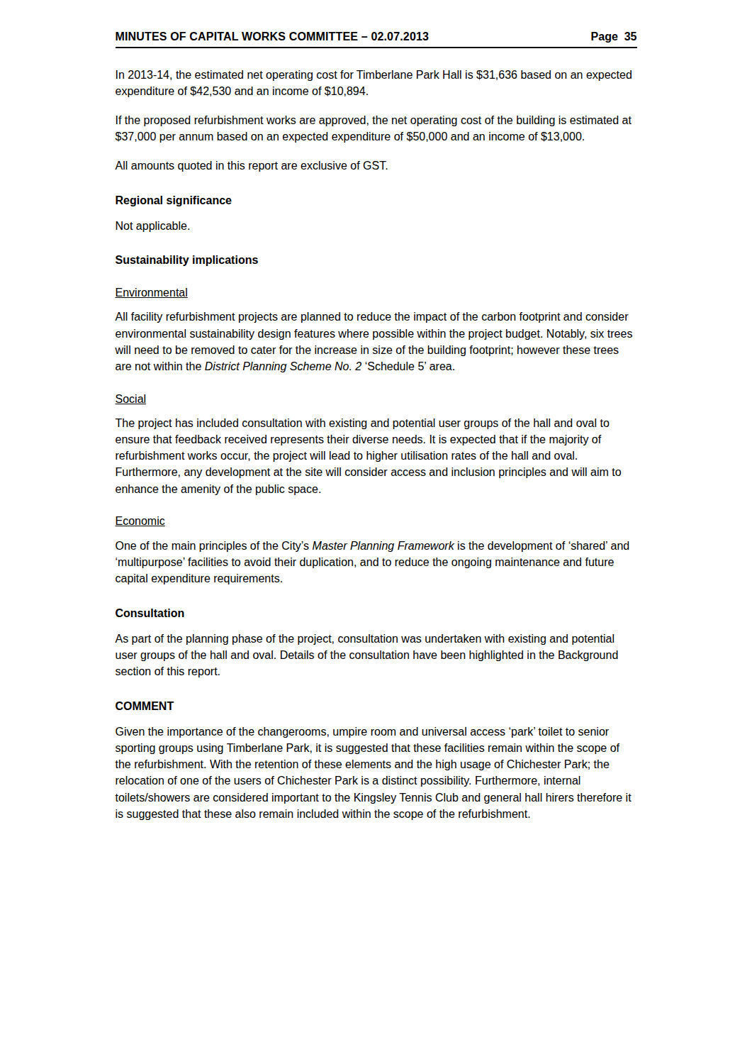MINUTES OF CAPITAL WORKS COMMITTEE – 02.07.2013 Page 35
In 2013-14, the estimated net operating cost for Timberlane Park Hall is $31,636 based on an expected expenditure of $42,530 and an income of $10,894.
If the proposed refurbishment works are approved, the net operating cost of the building is estimated at $37,000 per annum based on an expected expenditure of $50,000 and an income of $13,000.
All amounts quoted in this report are exclusive of GST.
Regional significance
Not applicable.
Sustainability implications
Environmental
All facility refurbishment projects are planned to reduce the impact of the carbon footprint and consider environmental sustainability design features where possible within the project budget. Notably, six trees will need to be removed to cater for the increase in size of the building footprint; however these trees are not within the District Planning Scheme No. 2 ‘Schedule 5’ area.
Social
The project has included consultation with existing and potential user groups of the hall and oval to ensure that feedback received represents their diverse needs. It is expected that if the majority of refurbishment works occur, the project will lead to higher utilisation rates of the hall and oval. Furthermore, any development at the site will consider access and inclusion principles and will aim to enhance the amenity of the public space.
Economic
One of the main principles of the City’s Master Planning Framework is the development of ‘shared’ and ‘multipurpose’ facilities to avoid their duplication, and to reduce the ongoing maintenance and future capital expenditure requirements.
Consultation
As part of the planning phase of the project, consultation was undertaken with existing and potential user groups of the hall and oval. Details of the consultation have been highlighted in the Background section of this report.
COMMENT
Given the importance of the changerooms, umpire room and universal access ‘park’ toilet to senior sporting groups using Timberlane Park, it is suggested that these facilities remain within the scope of the refurbishment. With the retention of these elements and the high usage of Chichester Park; the relocation of one of the users of Chichester Park is a distinct possibility. Furthermore, internal toilets/showers are considered important to the Kingsley Tennis Club and general hall hirers therefore it is suggested that these also remain included within the scope of the refurbishment.